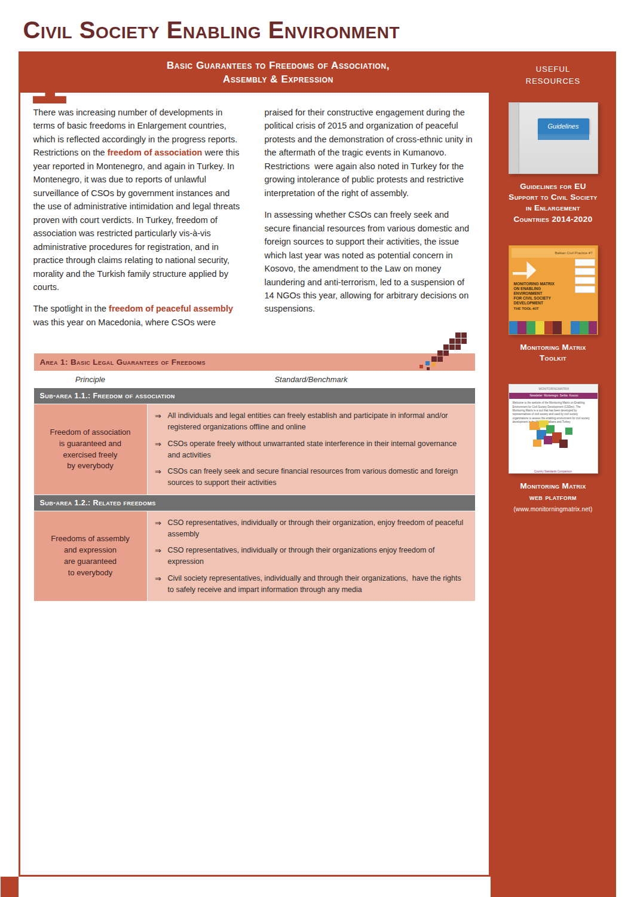Civil Society Enabling Environment
1
Basic Guarantees to Freedoms of Association,
Assembly & Expression
There was increasing number of developments in terms of basic freedoms in Enlargement countries, which is reflected accordingly in the progress reports. Restrictions on the freedom of association were this year reported in Montenegro, and again in Turkey. In Montenegro, it was due to reports of unlawful surveillance of CSOs by government instances and the use of administrative intimidation and legal threats proven with court verdicts. In Turkey, freedom of association was restricted particularly vis-à-vis administrative procedures for registration, and in practice through claims relating to national security, morality and the Turkish family structure applied by courts.
The spotlight in the freedom of peaceful assembly was this year on Macedonia, where CSOs were praised for their constructive engagement during the political crisis of 2015 and organization of peaceful protests and the demonstration of cross-ethnic unity in the aftermath of the tragic events in Kumanovo. Restrictions were again also noted in Turkey for the growing intolerance of public protests and restrictive interpretation of the right of assembly.
In assessing whether CSOs can freely seek and secure financial resources from various domestic and foreign sources to support their activities, the issue which last year was noted as potential concern in Kosovo, the amendment to the Law on money laundering and anti-terrorism, led to a suspension of 14 NGOs this year, allowing for arbitrary decisions on suspensions.
| Area 1: Basic Legal Guarantees of Freedoms |
| Principle | Standard/Benchmark |
| Sub-area 1.1.: Freedom of association |
| Freedom of association is guaranteed and exercised freely by everybody | All individuals and legal entities can freely establish and participate in informal and/or registered organizations offline and online CSOs operate freely without unwarranted state interference in their internal governance and activities CSOs can freely seek and secure financial resources from various domestic and foreign sources to support their activities |
| Sub-area 1.2.: Related freedoms |
| Freedoms of assembly and expression are guaranteed to everybody | CSO representatives, individually or through their organization, enjoy freedom of peaceful assembly CSO representatives, individually or through their organizations enjoy freedom of expression Civil society representatives, individually and through their organizations, have the rights to safely receive and impart information through any media |
useful
resources
Guidelines
Guidelines for EU
Support to Civil Society
in Enlargement
Countries 2014-2020
Balkan Civil Practice #7
MONITORING MATRIX
ON ENABLING
ENVIRONMENT
FOR CIVIL SOCIETY
DEVELOPMENT
THE TOOL-KIT
Monitoring Matrix
Toolkit
MONITORINGMATRIX
Newsletter Montenegro Serbia Kosovo
Welcome to the website of the Monitoring Matrix on Enabling Environment for Civil Society Development (CSDev). The Monitoring Matrix is a tool that has been developed by representatives of civil society and used by civil society organizations to assess the enabling environment for civil society development in the Western Balkans and Turkey.
Country Standards Comparison
Monitoring Matrix
web platform (www.monitorningmatrix.net)